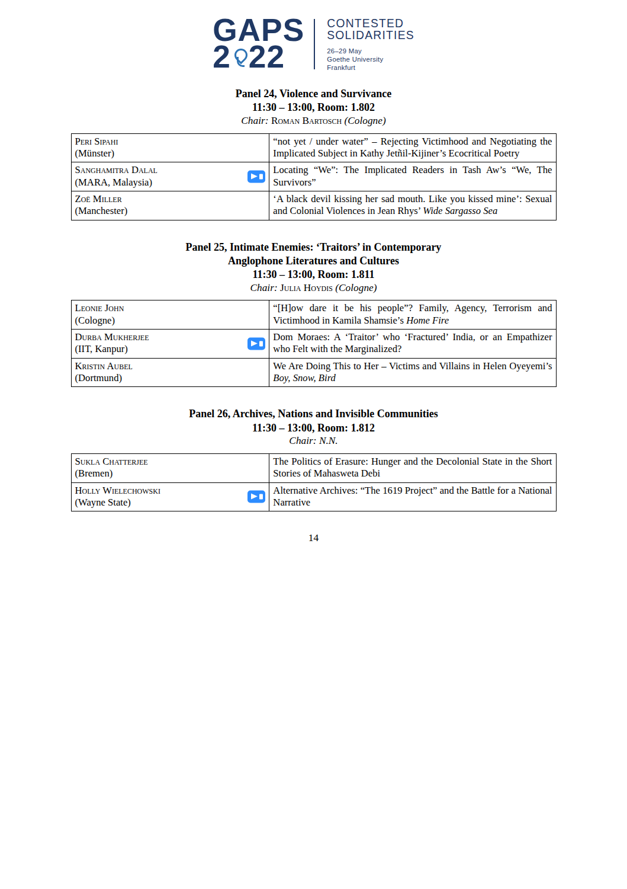GAPS 2 22
Contested
Solidarities
26–29 May
Goethe University
Frankfurt
Panel 24, Violence and Survivance
11:30 – 13:00, Room: 1.802
Chair: Roman Bartosch (Cologne)
| Peri Sipahi (Münster) | “not yet / under water” – Rejecting Victimhood and Negotiating the Impli­cated Subject in Kathy Jetñil-Kijiner’s Ecocritical Poetry |
| Sanghamitra Dalal (MARA, Malaysia) | Locating “We”: The Implicated Readers in Tash Aw’s “We, The Survivors” |
| Zoë Miller (Manchester) | ‘A black devil kissing her sad mouth. Like you kissed mine’: Sexual and Colonial Violences in Jean Rhys’ Wide Sargasso Sea |
Panel 25, Intimate Enemies: ‘Traitors’ in Contemporary
Anglophone Literatures and Cultures
11:30 – 13:00, Room: 1.811
Chair: Julia Hoydis (Cologne)
| Leonie John (Cologne) | “[H]ow dare it be his people”? Family, Agency, Terrorism and Victimhood in Kamila Shamsie’s Home Fire |
| Durba Mukherjee (IIT, Kanpur) | Dom Moraes: A ‘Traitor’ who ‘Fractured’ India, or an Empathizer who Felt with the Marginalized? |
| Kristin Aubel (Dortmund) | We Are Doing This to Her – Victims and Villains in Helen Oyeyemi’s Boy, Snow, Bird |
Panel 26, Archives, Nations and Invisible Communities
11:30 – 13:00, Room: 1.812
Chair: N.N.
| Sukla Chatterjee (Bremen) | The Politics of Erasure: Hunger and the Decolonial State in the Short Stories of Mahasweta Debi |
| Holly Wielechowski (Wayne State) | Alternative Archives: “The 1619 Project” and the Battle for a National Narrative |
14